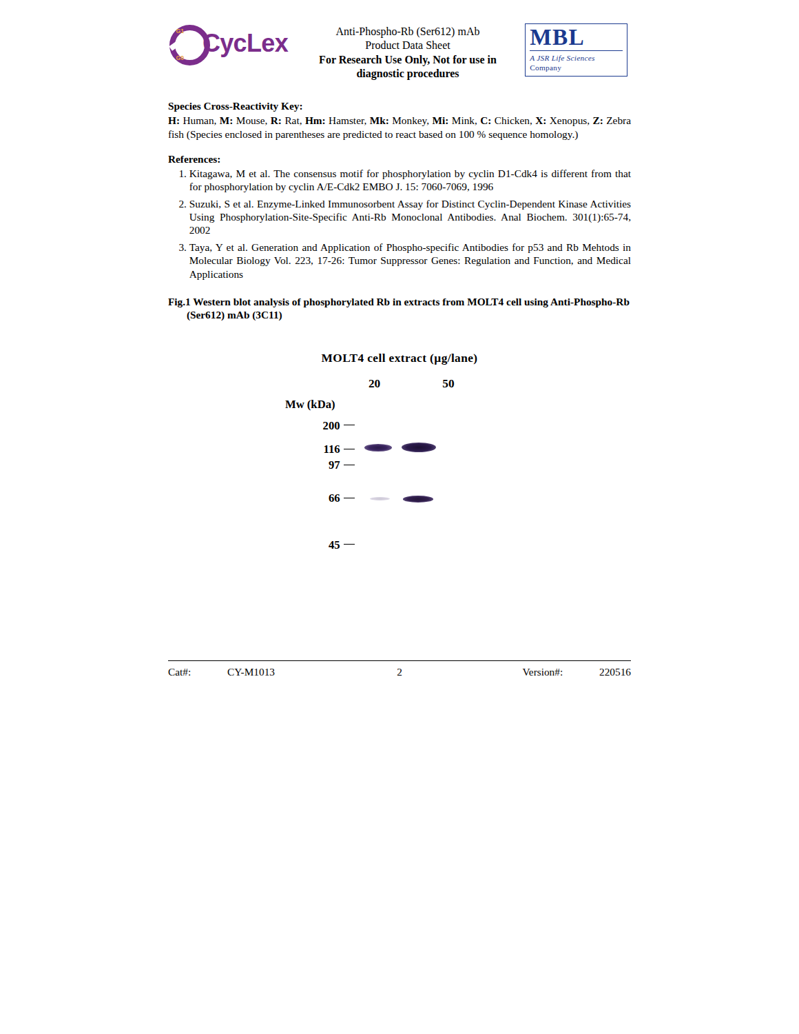G1
G0
CycLex
Anti-Phospho-Rb (Ser612) mAb
Product Data Sheet
For Research Use Only, Not for use in diagnostic procedures
MBL
A JSR Life Sciences
Company
Species Cross-Reactivity Key:
H: Human, M: Mouse, R: Rat, Hm: Hamster, Mk: Monkey, Mi: Mink, C: Chicken, X: Xenopus, Z: Zebra fish (Species enclosed in parentheses are predicted to react based on 100 % sequence homology.)
References:
Kitagawa, M et al. The consensus motif for phosphorylation by cyclin D1-Cdk4 is different from that for phosphorylation by cyclin A/E-Cdk2 EMBO J. 15: 7060-7069, 1996
Suzuki, S et al. Enzyme-Linked Immunosorbent Assay for Distinct Cyclin-Dependent Kinase Activities Using Phosphorylation-Site-Specific Anti-Rb Monoclonal Antibodies. Anal Biochem. 301(1):65-74, 2002
Taya, Y et al. Generation and Application of Phospho-specific Antibodies for p53 and Rb Mehtods in Molecular Biology Vol. 223, 17-26: Tumor Suppressor Genes: Regulation and Function, and Medical Applications
Fig.1 Western blot analysis of phosphorylated Rb in extracts from MOLT4 cell using Anti-Phospho-Rb (Ser612) mAb (3C11)
MOLT4 cell extract (µg/lane)
2050
Mw (kDa)
200
116
97
66
45
Cat#: CY-M1013
2
Version#: 220516